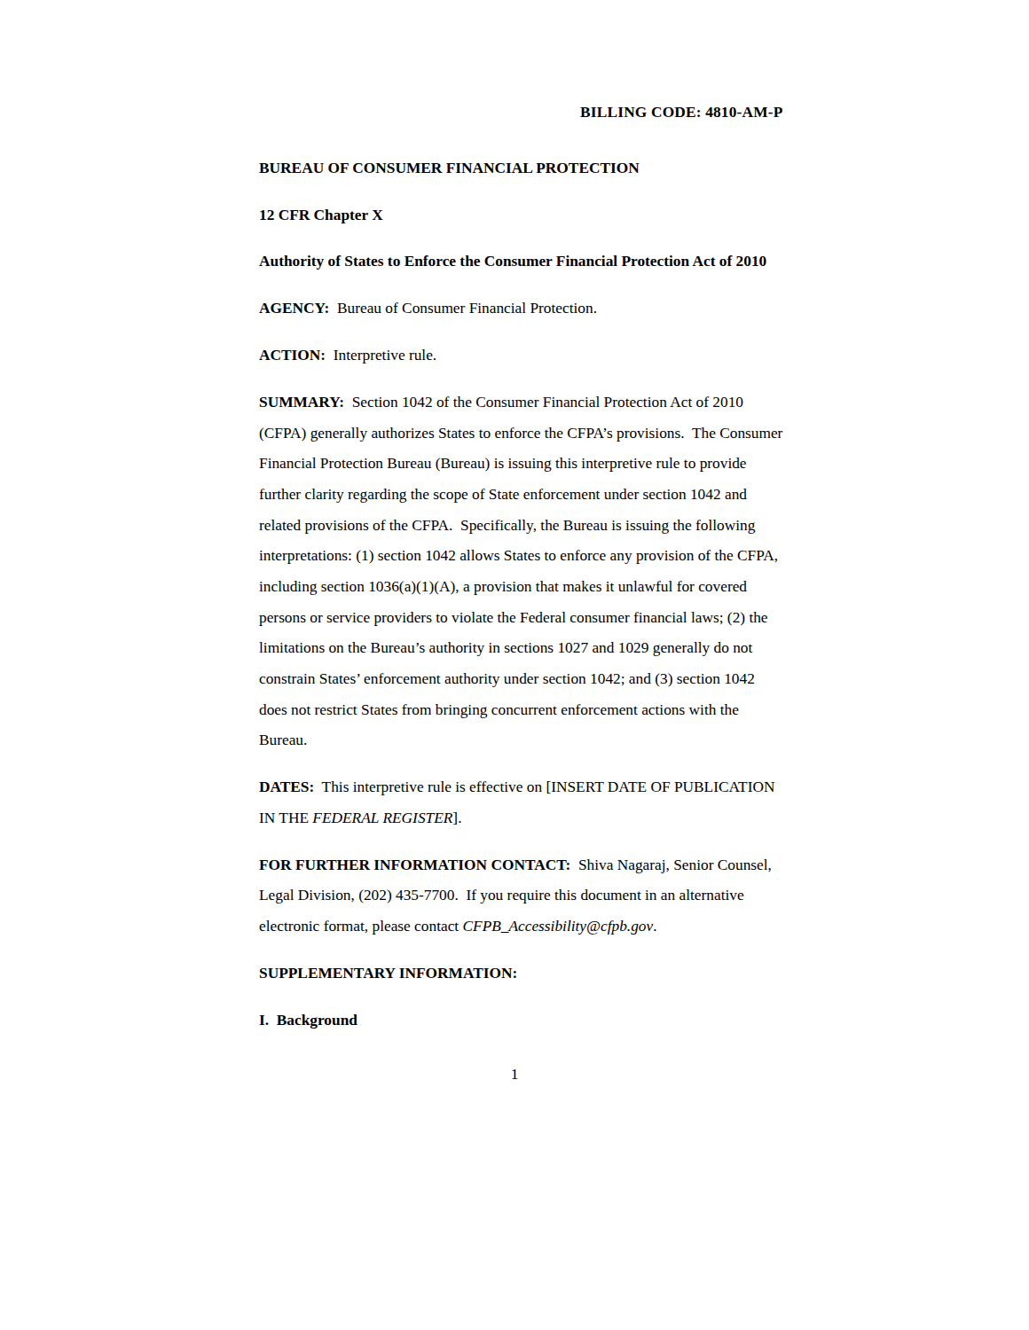BILLING CODE: 4810-AM-P
BUREAU OF CONSUMER FINANCIAL PROTECTION
12 CFR Chapter X
Authority of States to Enforce the Consumer Financial Protection Act of 2010
AGENCY: Bureau of Consumer Financial Protection.
ACTION: Interpretive rule.
SUMMARY: Section 1042 of the Consumer Financial Protection Act of 2010 (CFPA) generally authorizes States to enforce the CFPA’s provisions. The Consumer Financial Protection Bureau (Bureau) is issuing this interpretive rule to provide further clarity regarding the scope of State enforcement under section 1042 and related provisions of the CFPA. Specifically, the Bureau is issuing the following interpretations: (1) section 1042 allows States to enforce any provision of the CFPA, including section 1036(a)(1)(A), a provision that makes it unlawful for covered persons or service providers to violate the Federal consumer financial laws; (2) the limitations on the Bureau’s authority in sections 1027 and 1029 generally do not constrain States’ enforcement authority under section 1042; and (3) section 1042 does not restrict States from bringing concurrent enforcement actions with the Bureau.
DATES: This interpretive rule is effective on [INSERT DATE OF PUBLICATION IN THE FEDERAL REGISTER].
FOR FURTHER INFORMATION CONTACT: Shiva Nagaraj, Senior Counsel, Legal Division, (202) 435-7700. If you require this document in an alternative electronic format, please contact CFPB_Accessibility@cfpb.gov.
SUPPLEMENTARY INFORMATION:
I. Background
1